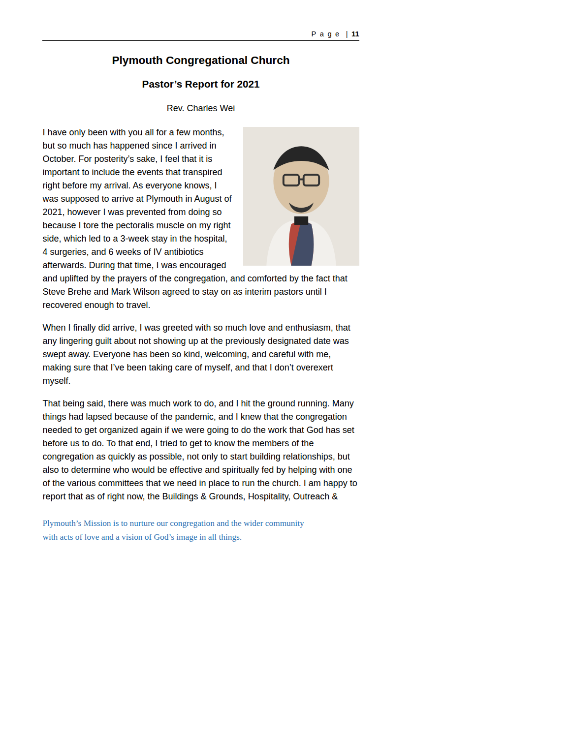P a g e | 11
Plymouth Congregational Church
Pastor’s Report for 2021
Rev. Charles Wei
I have only been with you all for a few months, but so much has happened since I arrived in October. For posterity’s sake, I feel that it is important to include the events that transpired right before my arrival. As everyone knows, I was supposed to arrive at Plymouth in August of 2021, however I was prevented from doing so because I tore the pectoralis muscle on my right side, which led to a 3-week stay in the hospital, 4 surgeries, and 6 weeks of IV antibiotics afterwards. During that time, I was encouraged and uplifted by the prayers of the congregation, and comforted by the fact that Steve Brehe and Mark Wilson agreed to stay on as interim pastors until I recovered enough to travel.
When I finally did arrive, I was greeted with so much love and enthusiasm, that any lingering guilt about not showing up at the previously designated date was swept away. Everyone has been so kind, welcoming, and careful with me, making sure that I’ve been taking care of myself, and that I don’t overexert myself.
That being said, there was much work to do, and I hit the ground running. Many things had lapsed because of the pandemic, and I knew that the congregation needed to get organized again if we were going to do the work that God has set before us to do. To that end, I tried to get to know the members of the congregation as quickly as possible, not only to start building relationships, but also to determine who would be effective and spiritually fed by helping with one of the various committees that we need in place to run the church. I am happy to report that as of right now, the Buildings & Grounds, Hospitality, Outreach &
Plymouth’s Mission is to nurture our congregation and the wider community
with acts of love and a vision of God’s image in all things.